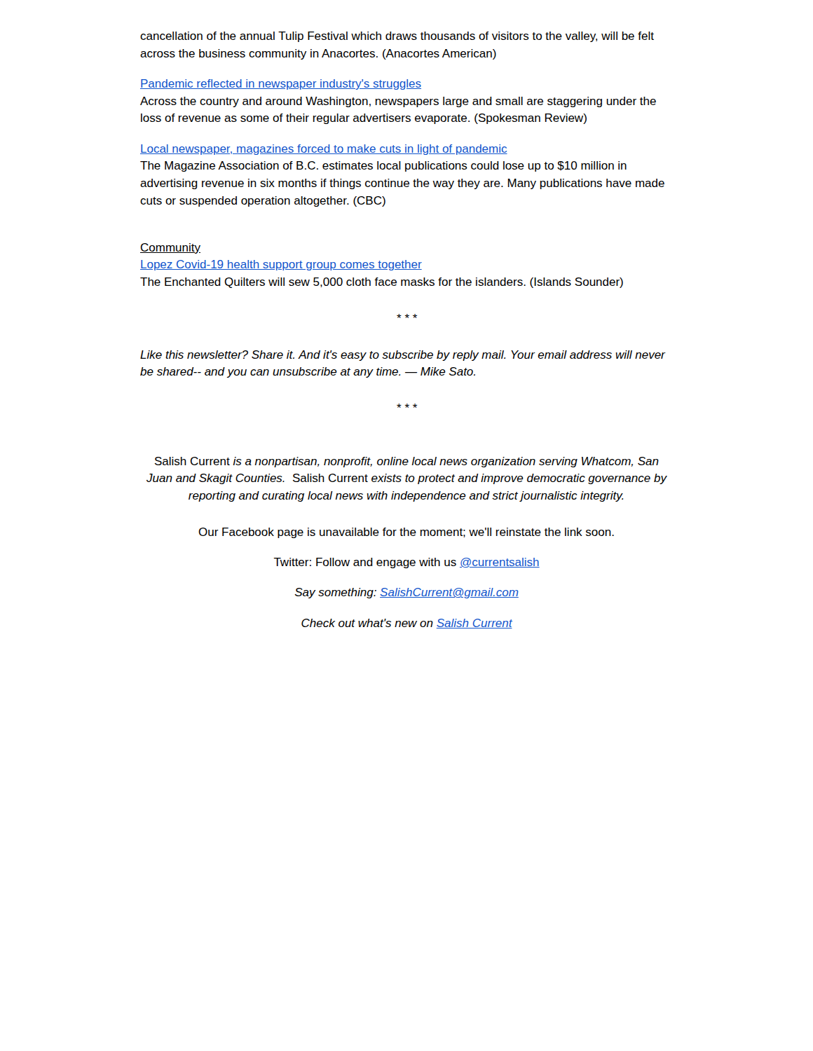cancellation of the annual Tulip Festival which draws thousands of visitors to the valley, will be felt across the business community in Anacortes. (Anacortes American)
Pandemic reflected in newspaper industry's struggles
Across the country and around Washington, newspapers large and small are staggering under the loss of revenue as some of their regular advertisers evaporate. (Spokesman Review)
Local newspaper, magazines forced to make cuts in light of pandemic
The Magazine Association of B.C. estimates local publications could lose up to $10 million in advertising revenue in six months if things continue the way they are. Many publications have made cuts or suspended operation altogether. (CBC)
Community
Lopez Covid-19 health support group comes together
The Enchanted Quilters will sew 5,000 cloth face masks for the islanders. (Islands Sounder)
* * *
Like this newsletter? Share it. And it's easy to subscribe by reply mail. Your email address will never be shared-- and you can unsubscribe at any time. — Mike Sato.
* * *
Salish Current is a nonpartisan, nonprofit, online local news organization serving Whatcom, San Juan and Skagit Counties. Salish Current exists to protect and improve democratic governance by reporting and curating local news with independence and strict journalistic integrity.
Our Facebook page is unavailable for the moment; we'll reinstate the link soon.
Twitter: Follow and engage with us @currentsalish
Say something: SalishCurrent@gmail.com
Check out what's new on Salish Current